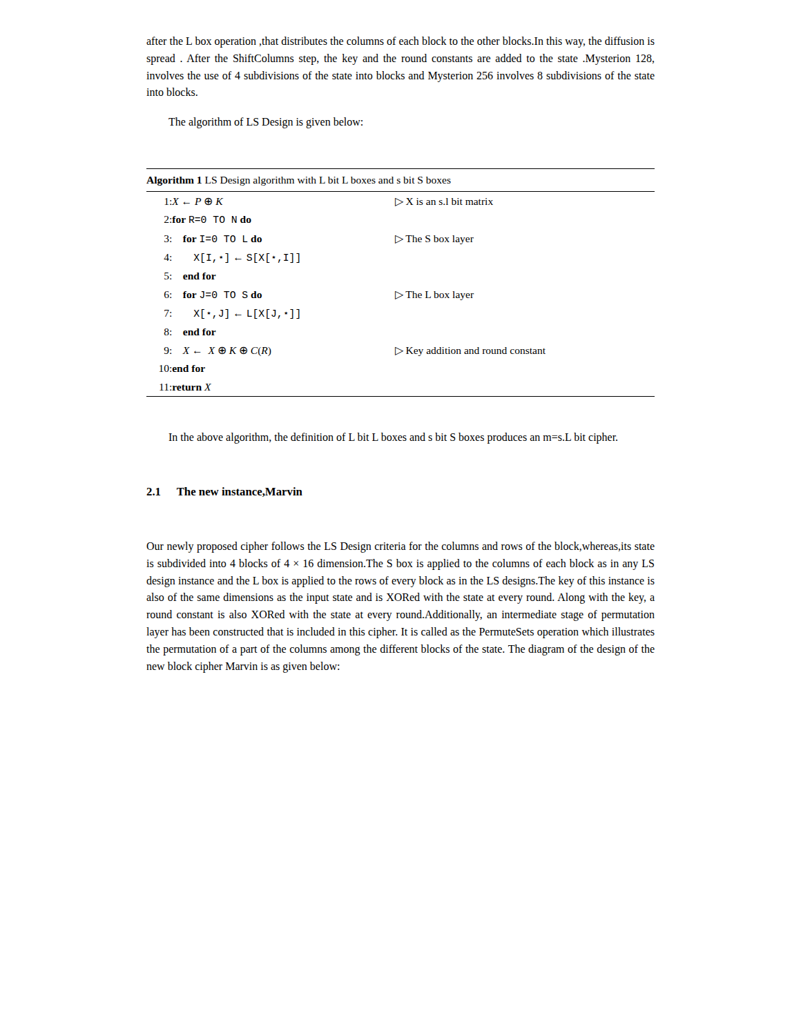after the L box operation ,that distributes the columns of each block to the other blocks.In this way, the diffusion is spread . After the ShiftColumns step, the key and the round constants are added to the state .Mysterion 128, involves the use of 4 subdivisions of the state into blocks and Mysterion 256 involves 8 subdivisions of the state into blocks.
The algorithm of LS Design is given below:
Algorithm 1 LS Design algorithm with L bit L boxes and s bit S boxes
| 1: | X ← P ⊕ K | ▷ X is an s.l bit matrix |
| 2: | for R=0 TO N do | |
| 3: | for I=0 TO L do | ▷ The S box layer |
| 4: | X[I,⋆] ← S[X[⋆,I]] | |
| 5: | end for | |
| 6: | for J=0 TO S do | ▷ The L box layer |
| 7: | X[⋆,J] ← L[X[J,⋆]] | |
| 8: | end for | |
| 9: | X ← X ⊕ K ⊕ C ( R ) | ▷ Key addition and round constant |
| 10: | end for | |
| 11: | return X | |
In the above algorithm, the definition of L bit L boxes and s bit S boxes produces an m=s.L bit cipher.
2.1 The new instance,Marvin
Our newly proposed cipher follows the LS Design criteria for the columns and rows of the block,whereas,its state is subdivided into 4 blocks of 4 × 16 dimension.The S box is applied to the columns of each block as in any LS design instance and the L box is applied to the rows of every block as in the LS designs.The key of this instance is also of the same dimensions as the input state and is XORed with the state at every round. Along with the key, a round constant is also XORed with the state at every round.Additionally, an intermediate stage of permutation layer has been constructed that is included in this cipher. It is called as the PermuteSets operation which illustrates the permutation of a part of the columns among the different blocks of the state. The diagram of the design of the new block cipher Marvin is as given below: